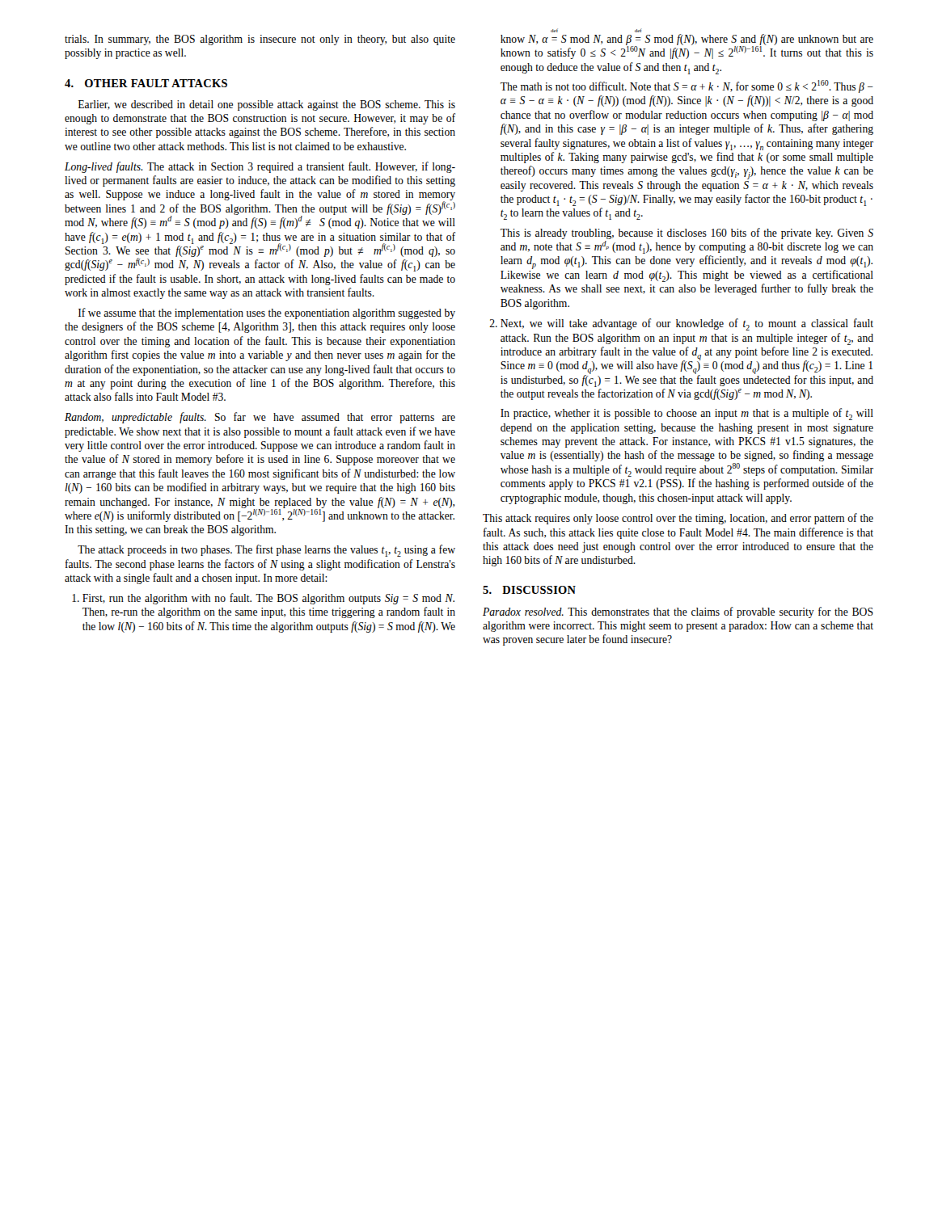trials. In summary, the BOS algorithm is insecure not only in theory, but also quite possibly in practice as well.
4. OTHER FAULT ATTACKS
Earlier, we described in detail one possible attack against the BOS scheme. This is enough to demonstrate that the BOS construction is not secure. However, it may be of interest to see other possible attacks against the BOS scheme. Therefore, in this section we outline two other attack methods. This list is not claimed to be exhaustive.
Long-lived faults. The attack in Section 3 required a transient fault. However, if long-lived or permanent faults are easier to induce, the attack can be modified to this setting as well. Suppose we induce a long-lived fault in the value of m stored in memory between lines 1 and 2 of the BOS algorithm. Then the output will be f(Sig) = f(S)f(c1) mod N, where f(S) ≡ md ≡ S (mod p) and f(S) ≡ f(m)d ≢ S (mod q). Notice that we will have f(c1) = e(m) + 1 mod t1 and f(c2) = 1; thus we are in a situation similar to that of Section 3. We see that f(Sig)e mod N is ≡ mf(c1) (mod p) but ≢ mf(c1) (mod q), so gcd(f(Sig)e − mf(c1) mod N, N) reveals a factor of N. Also, the value of f(c1) can be predicted if the fault is usable. In short, an attack with long-lived faults can be made to work in almost exactly the same way as an attack with transient faults.
If we assume that the implementation uses the exponentiation algorithm suggested by the designers of the BOS scheme [4, Algorithm 3], then this attack requires only loose control over the timing and location of the fault. This is because their exponentiation algorithm first copies the value m into a variable y and then never uses m again for the duration of the exponentiation, so the attacker can use any long-lived fault that occurs to m at any point during the execution of line 1 of the BOS algorithm. Therefore, this attack also falls into Fault Model #3.
Random, unpredictable faults. So far we have assumed that error patterns are predictable. We show next that it is also possible to mount a fault attack even if we have very little control over the error introduced. Suppose we can introduce a random fault in the value of N stored in memory before it is used in line 6. Suppose moreover that we can arrange that this fault leaves the 160 most significant bits of N undisturbed: the low l(N) − 160 bits can be modified in arbitrary ways, but we require that the high 160 bits remain unchanged. For instance, N might be replaced by the value f(N) = N + e(N), where e(N) is uniformly distributed on [−2l(N)−161, 2l(N)−161] and unknown to the attacker. In this setting, we can break the BOS algorithm.
The attack proceeds in two phases. The first phase learns the values t1, t2 using a few faults. The second phase learns the factors of N using a slight modification of Lenstra's attack with a single fault and a chosen input. In more detail:
First, run the algorithm with no fault. The BOS algorithm outputs Sig = S mod N. Then, re-run the algorithm on the same input, this time triggering a random fault in the low l(N) − 160 bits of N. This time the algorithm outputs f(Sig) = S mod f(N). We know N, α def= S mod N, and β def= S mod f(N), where S and f(N) are unknown but are known to satisfy 0 ≤ S < 2160N and |f(N) − N| ≤ 2l(N)−161. It turns out that this is enough to deduce the value of S and then t1 and t2.
The math is not too difficult. Note that S = α + k · N, for some 0 ≤ k < 2160. Thus β − α ≡ S − α ≡ k · (N − f(N)) (mod f(N)). Since |k · (N − f(N))| < N/2, there is a good chance that no overflow or modular reduction occurs when computing |β − α| mod f(N), and in this case γ = |β − α| is an integer multiple of k. Thus, after gathering several faulty signatures, we obtain a list of values γ1, …, γn containing many integer multiples of k. Taking many pairwise gcd's, we find that k (or some small multiple thereof) occurs many times among the values gcd(γi, γj), hence the value k can be easily recovered. This reveals S through the equation S = α + k · N, which reveals the product t1 · t2 = (S − Sig)/N. Finally, we may easily factor the 160-bit product t1 · t2 to learn the values of t1 and t2.
This is already troubling, because it discloses 160 bits of the private key. Given S and m, note that S ≡ mdp (mod t1), hence by computing a 80-bit discrete log we can learn dp mod φ(t1). This can be done very efficiently, and it reveals d mod φ(t1). Likewise we can learn d mod φ(t2). This might be viewed as a certificational weakness. As we shall see next, it can also be leveraged further to fully break the BOS algorithm.
Next, we will take advantage of our knowledge of t2 to mount a classical fault attack. Run the BOS algorithm on an input m that is an multiple integer of t2, and introduce an arbitrary fault in the value of dq at any point before line 2 is executed. Since m ≡ 0 (mod dq), we will also have f(Sq) ≡ 0 (mod dq) and thus f(c2) = 1. Line 1 is undisturbed, so f(c1) = 1. We see that the fault goes undetected for this input, and the output reveals the factorization of N via gcd(f(Sig)e − m mod N, N).
In practice, whether it is possible to choose an input m that is a multiple of t2 will depend on the application setting, because the hashing present in most signature schemes may prevent the attack. For instance, with PKCS #1 v1.5 signatures, the value m is (essentially) the hash of the message to be signed, so finding a message whose hash is a multiple of t2 would require about 280 steps of computation. Similar comments apply to PKCS #1 v2.1 (PSS). If the hashing is performed outside of the cryptographic module, though, this chosen-input attack will apply.
This attack requires only loose control over the timing, location, and error pattern of the fault. As such, this attack lies quite close to Fault Model #4. The main difference is that this attack does need just enough control over the error introduced to ensure that the high 160 bits of N are undisturbed.
5. DISCUSSION
Paradox resolved. This demonstrates that the claims of provable security for the BOS algorithm were incorrect. This might seem to present a paradox: How can a scheme that was proven secure later be found insecure?